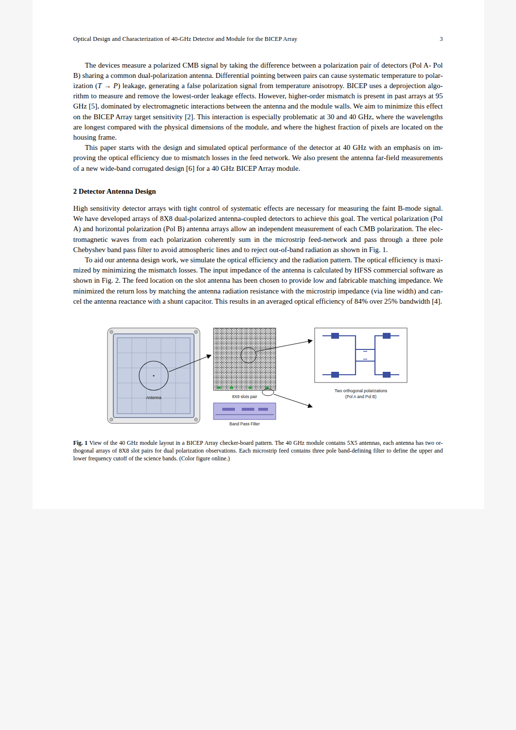Optical Design and Characterization of 40-GHz Detector and Module for the BICEP Array 3
The devices measure a polarized CMB signal by taking the difference between a polarization pair of detectors (Pol A- Pol B) sharing a common dual-polarization antenna. Differential pointing between pairs can cause systematic temperature to polarization (T → P) leakage, generating a false polarization signal from temperature anisotropy. BICEP uses a deprojection algorithm to measure and remove the lowest-order leakage effects. However, higher-order mismatch is present in past arrays at 95 GHz [5], dominated by electromagnetic interactions between the antenna and the module walls. We aim to minimize this effect on the BICEP Array target sensitivity [2]. This interaction is especially problematic at 30 and 40 GHz, where the wavelengths are longest compared with the physical dimensions of the module, and where the highest fraction of pixels are located on the housing frame.
This paper starts with the design and simulated optical performance of the detector at 40 GHz with an emphasis on improving the optical efficiency due to mismatch losses in the feed network. We also present the antenna far-field measurements of a new wide-band corrugated design [6] for a 40 GHz BICEP Array module.
2 Detector Antenna Design
High sensitivity detector arrays with tight control of systematic effects are necessary for measuring the faint B-mode signal. We have developed arrays of 8X8 dual-polarized antenna-coupled detectors to achieve this goal. The vertical polarization (Pol A) and horizontal polarization (Pol B) antenna arrays allow an independent measurement of each CMB polarization. The electromagnetic waves from each polarization coherently sum in the microstrip feed-network and pass through a three pole Chebyshev band pass filter to avoid atmospheric lines and to reject out-of-band radiation as shown in Fig. 1.
To aid our antenna design work, we simulate the optical efficiency and the radiation pattern. The optical efficiency is maximized by minimizing the mismatch losses. The input impedance of the antenna is calculated by HFSS commercial software as shown in Fig. 2. The feed location on the slot antenna has been chosen to provide low and fabricable matching impedance. We minimized the return loss by matching the antenna radiation resistance with the microstrip impedance (via line width) and cancel the antenna reactance with a shunt capacitor. This results in an averaged optical efficiency of 84% over 25% bandwidth [4].
Antenna 8X8 slots pair Band Pass Filter Two orthogonal polarizations (Pol A and Pol B)
Fig. 1 View of the 40 GHz module layout in a BICEP Array checker-board pattern. The 40 GHz module contains 5X5 antennas, each antenna has two orthogonal arrays of 8X8 slot pairs for dual polarization observations. Each microstrip feed contains three pole band-defining filter to define the upper and lower frequency cutoff of the science bands. (Color figure online.)